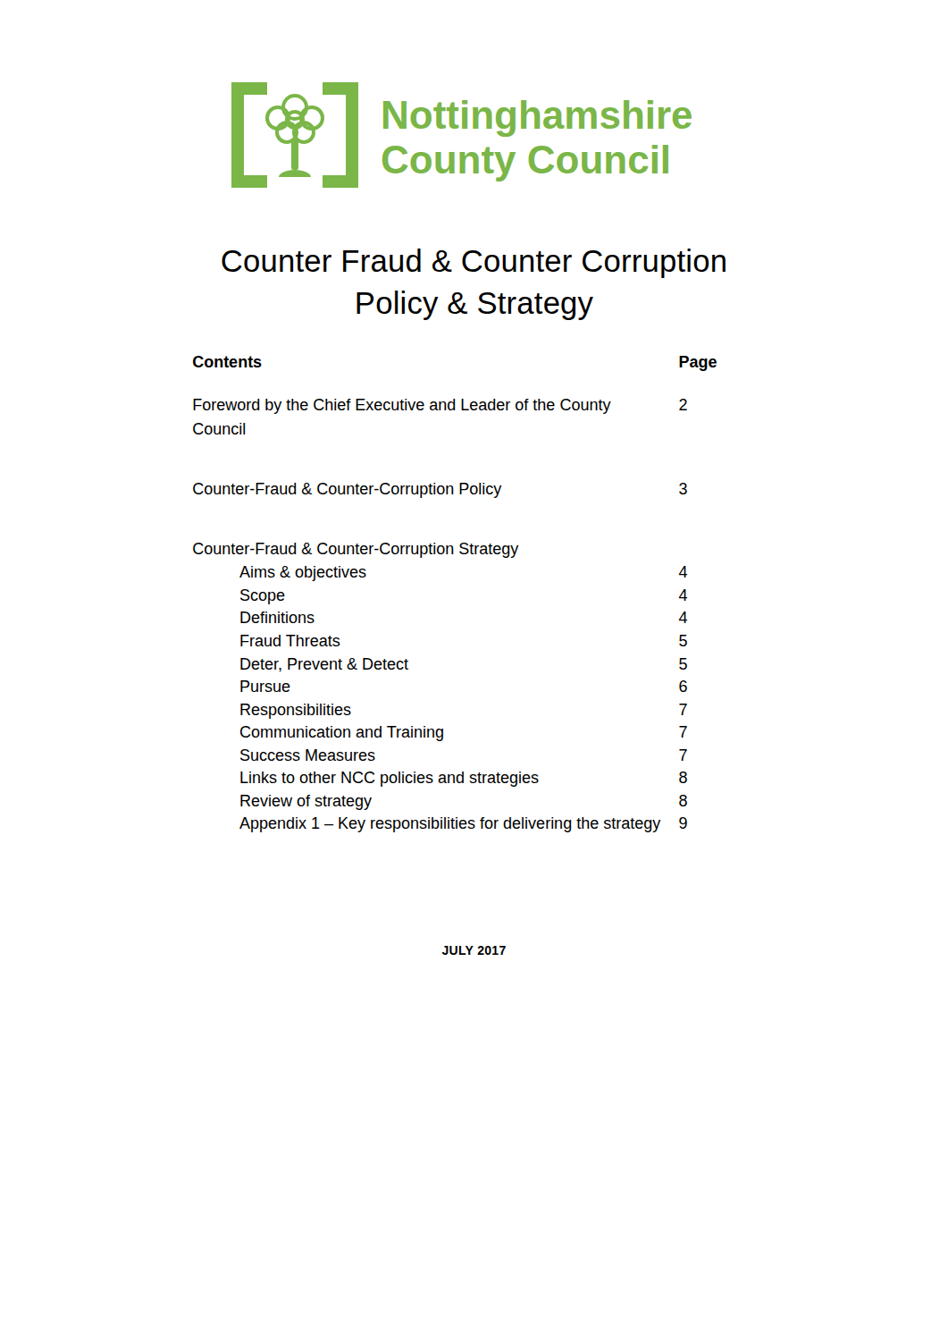Nottinghamshire County Council
Counter Fraud & Counter Corruption
Policy & Strategy
| Contents | Page |
| --- | --- |
| Foreword by the Chief Executive and Leader of the County Council | 2 |
| Counter-Fraud & Counter-Corruption Policy | 3 |
| Counter-Fraud & Counter-Corruption Strategy | |
| Aims & objectives | 4 |
| Scope | 4 |
| Definitions | 4 |
| Fraud Threats | 5 |
| Deter, Prevent & Detect | 5 |
| Pursue | 6 |
| Responsibilities | 7 |
| Communication and Training | 7 |
| Success Measures | 7 |
| Links to other NCC policies and strategies | 8 |
| Review of strategy | 8 |
| Appendix 1 – Key responsibilities for delivering the strategy | 9 |
JULY 2017